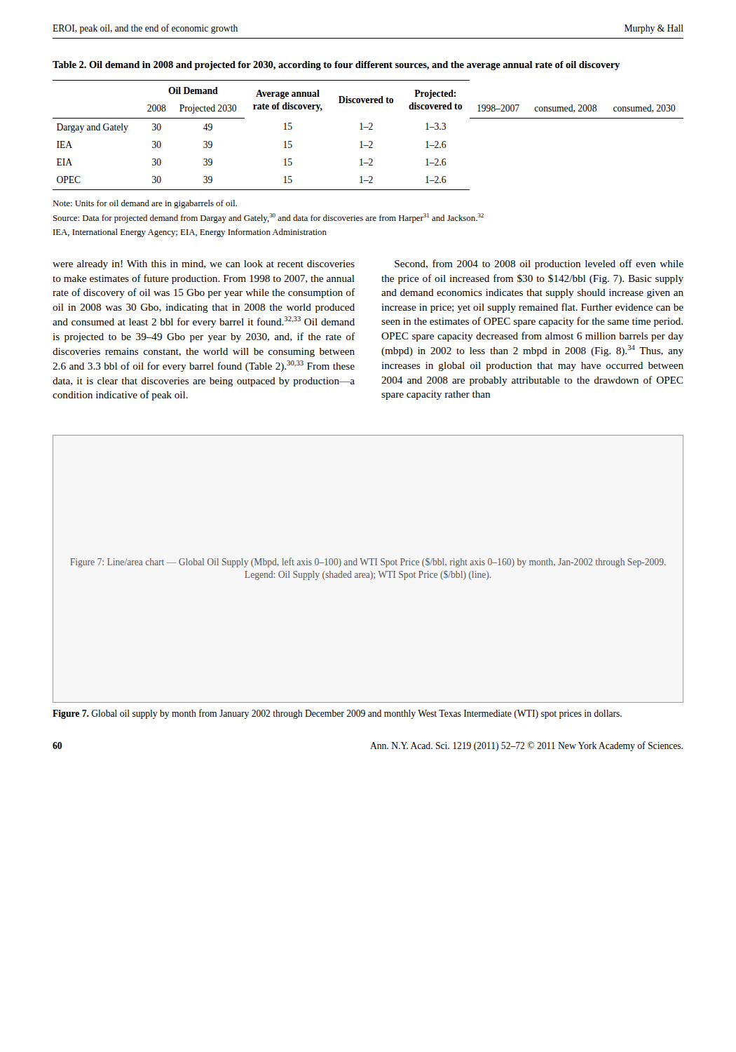EROI, peak oil, and the end of economic growth Murphy & Hall
Table 2. Oil demand in 2008 and projected for 2030, according to four different sources, and the average annual rate of oil discovery
| | Oil Demand | Average annual rate of discovery, | Discovered to | Projected: discovered to |
| --- | --- | --- | --- | --- |
| | 2008 | Projected 2030 | 1998–2007 | consumed, 2008 | consumed, 2030 |
| Dargay and Gately | 30 | 49 | 15 | 1–2 | 1–3.3 |
| IEA | 30 | 39 | 15 | 1–2 | 1–2.6 |
| EIA | 30 | 39 | 15 | 1–2 | 1–2.6 |
| OPEC | 30 | 39 | 15 | 1–2 | 1–2.6 |
Note: Units for oil demand are in gigabarrels of oil.
Source: Data for projected demand from Dargay and Gately,30 and data for discoveries are from Harper31 and Jackson.32
IEA, International Energy Agency; EIA, Energy Information Administration
were already in! With this in mind, we can look at recent discoveries to make estimates of future production. From 1998 to 2007, the annual rate of discovery of oil was 15 Gbo per year while the consumption of oil in 2008 was 30 Gbo, indicating that in 2008 the world produced and consumed at least 2 bbl for every barrel it found.32,33 Oil demand is projected to be 39–49 Gbo per year by 2030, and, if the rate of discoveries remains constant, the world will be consuming between 2.6 and 3.3 bbl of oil for every barrel found (Table 2).30,33 From these data, it is clear that discoveries are being outpaced by production—a condition indicative of peak oil.
Second, from 2004 to 2008 oil production leveled off even while the price of oil increased from $30 to $142/bbl (Fig. 7). Basic supply and demand economics indicates that supply should increase given an increase in price; yet oil supply remained flat. Further evidence can be seen in the estimates of OPEC spare capacity for the same time period. OPEC spare capacity decreased from almost 6 million barrels per day (mbpd) in 2002 to less than 2 mbpd in 2008 (Fig. 8).34 Thus, any increases in global oil production that may have occurred between 2004 and 2008 are probably attributable to the drawdown of OPEC spare capacity rather than
Figure 7: Line/area chart — Global Oil Supply (Mbpd, left axis 0–100) and WTI Spot Price ($/bbl, right axis 0–160) by month, Jan-2002 through Sep-2009. Legend: Oil Supply (shaded area); WTI Spot Price ($/bbl) (line).
Figure 7. Global oil supply by month from January 2002 through December 2009 and monthly West Texas Intermediate (WTI) spot prices in dollars.
60 Ann. N.Y. Acad. Sci. 1219 (2011) 52–72 © 2011 New York Academy of Sciences.